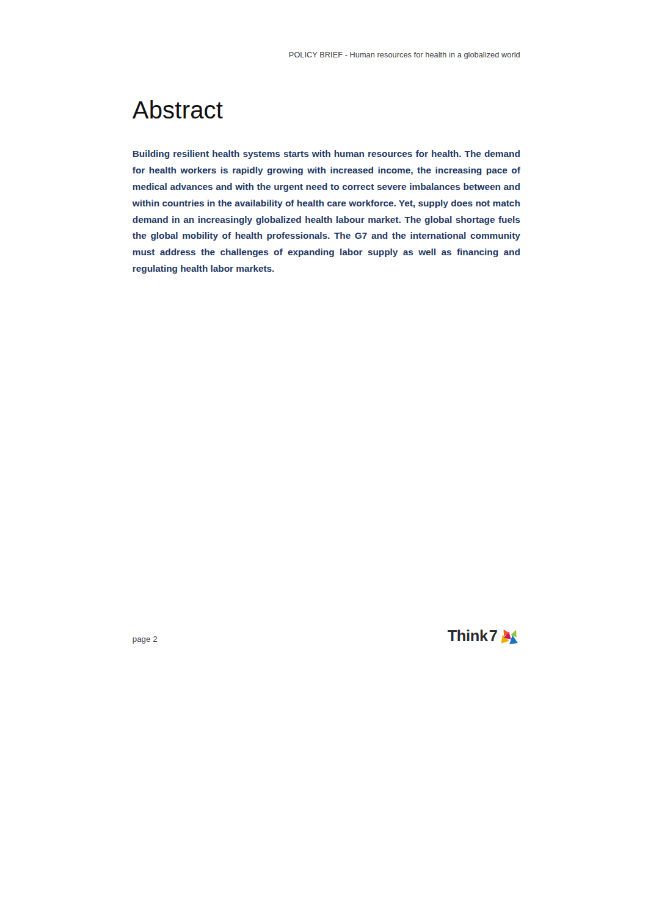POLICY BRIEF - Human resources for health in a globalized world
Abstract
Building resilient health systems starts with human resources for health. The demand for health workers is rapidly growing with increased income, the increasing pace of medical advances and with the urgent need to correct severe imbalances between and within countries in the availability of health care workforce. Yet, supply does not match demand in an increasingly globalized health labour market. The global shortage fuels the global mobility of health professionals. The G7 and the international community must address the challenges of expanding labor supply as well as financing and regulating health labor markets.
page 2
Think 7